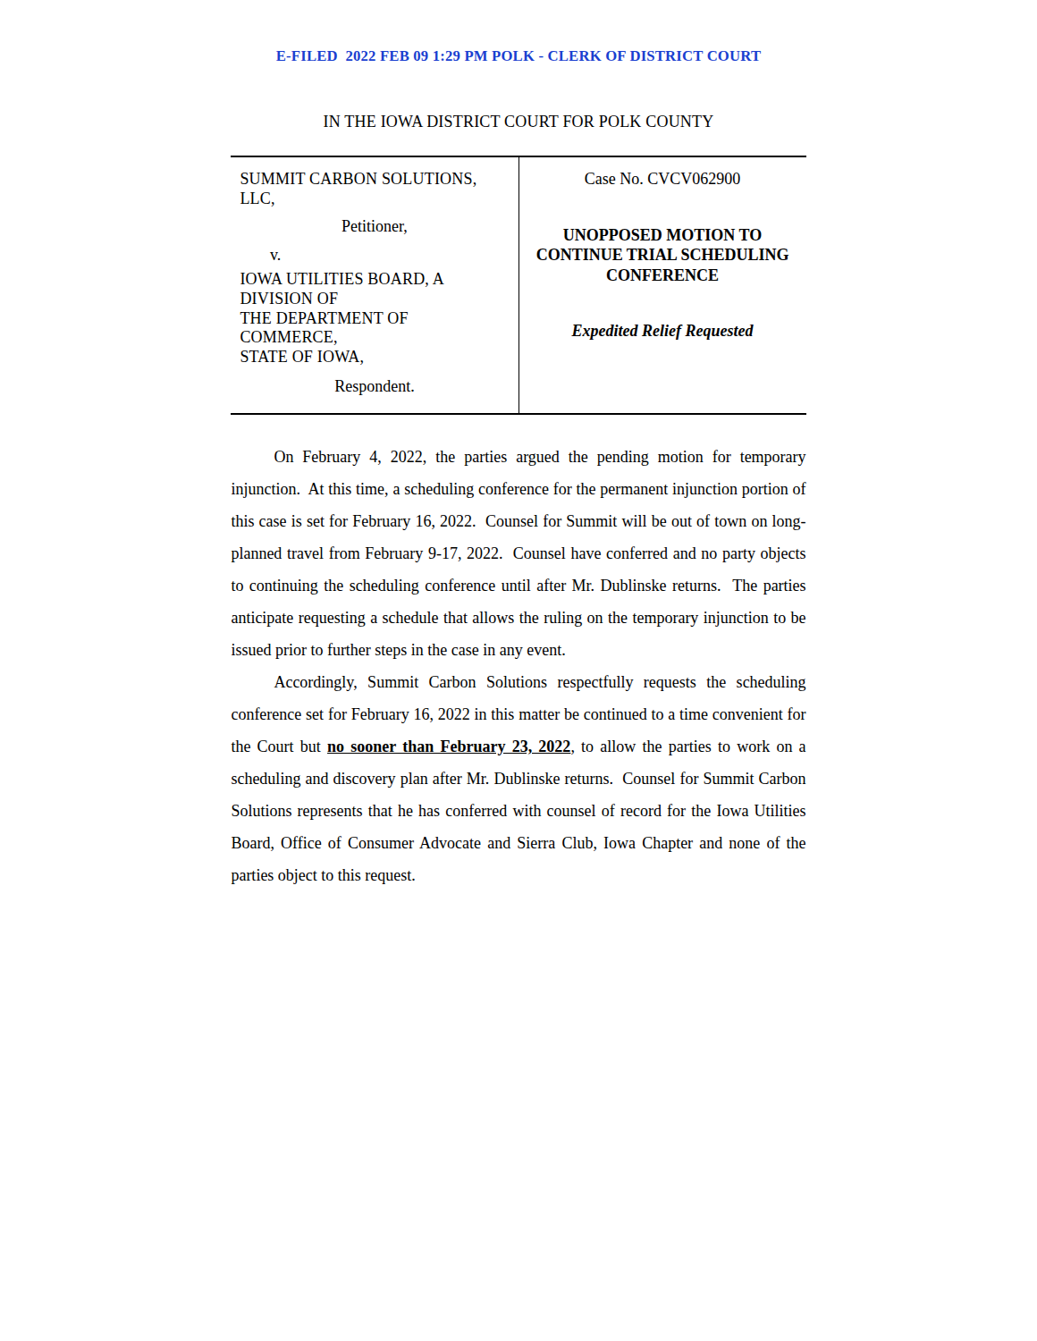E-FILED 2022 FEB 09 1:29 PM POLK - CLERK OF DISTRICT COURT
IN THE IOWA DISTRICT COURT FOR POLK COUNTY
| SUMMIT CARBON SOLUTIONS, LLC, Petitioner, v. IOWA UTILITIES BOARD, A DIVISION OF THE DEPARTMENT OF COMMERCE, STATE OF IOWA, Respondent. | Case No. CVCV062900 UNOPPOSED MOTION TO CONTINUE TRIAL SCHEDULING CONFERENCE Expedited Relief Requested |
On February 4, 2022, the parties argued the pending motion for temporary injunction. At this time, a scheduling conference for the permanent injunction portion of this case is set for February 16, 2022. Counsel for Summit will be out of town on long-planned travel from February 9-17, 2022. Counsel have conferred and no party objects to continuing the scheduling conference until after Mr. Dublinske returns. The parties anticipate requesting a schedule that allows the ruling on the temporary injunction to be issued prior to further steps in the case in any event.
Accordingly, Summit Carbon Solutions respectfully requests the scheduling conference set for February 16, 2022 in this matter be continued to a time convenient for the Court but no sooner than February 23, 2022, to allow the parties to work on a scheduling and discovery plan after Mr. Dublinske returns. Counsel for Summit Carbon Solutions represents that he has conferred with counsel of record for the Iowa Utilities Board, Office of Consumer Advocate and Sierra Club, Iowa Chapter and none of the parties object to this request.